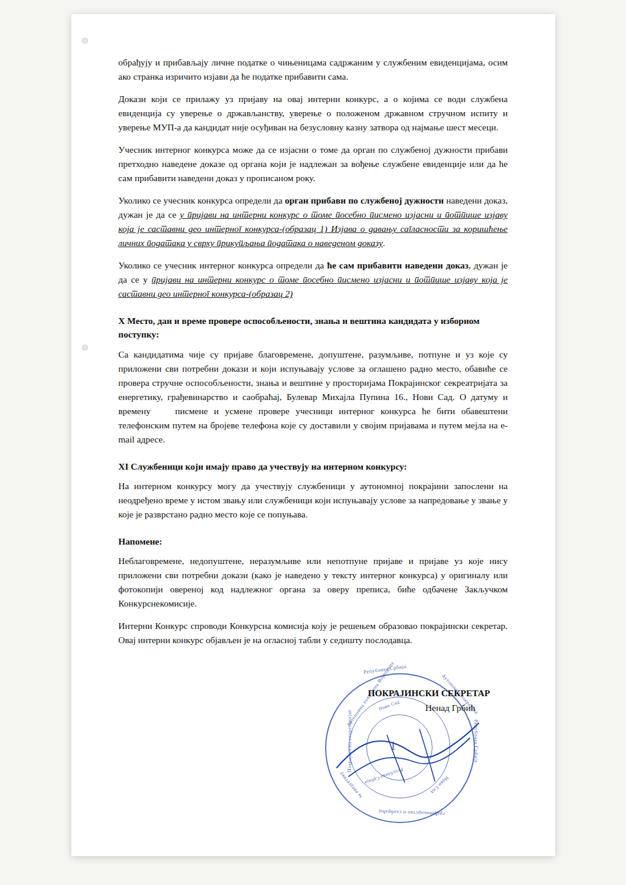обрађују и прибављају личне податке о чињеницама садржаним у службеним евиденцијама, осим ако странка изричито изјави да ће податке прибавити сама.
Докази који се прилажу уз пријаву на овај интерни конкурс, а о којима се води службена евиденција су уверење о држављанству, уверење о положеном државном стручном испиту и уверење МУП-а да кандидат није осуђиван на безусловну казну затвора од најмање шест месеци.
Учесник интерног конкурса може да се изјасни о томе да орган по службеној дужности прибави претходно наведене доказе од органа који је надлежан за вођење службене евиденције или да ће сам прибавити наведени доказ у прописаном року.
Уколико се учесник конкурса определи да орган прибави по службеној дужности наведени доказ, дужан је да се у пријави на интерни конкурс о томе посебно писмено изјасни и потпише изјаву која је саставни део интерног конкурса-(образац 1) Изјава о давању саглаcности за коришћење личних података у сврху прикупљања података о наведеном доказу.
Уколико се учесник интерног конкурса определи да ће сам прибавити наведени доказ, дужан је да се у пријави на интерни конкурс о томе посебно писмено изјасни и потпише изјаву која је саставни део интерног конкурса-(образац 2)
X Место, дан и време провере оспособљености, знања и вештина кандидата у изборном поступку:
Са кандидатима чије су пријаве благовремене, допуштене, разумљиве, потпуне и уз које су приложени сви потребни докази и који испуњавају услове за оглашено радно место, обавиће се провера стручне оспособљености, знања и вештине у просторијама Покрајинског секреатријата за енергетику, грађевинарство и саобраћај, Булевар Михајла Пупина 16., Нови Сад. О датуму и времену писмене и усмене провере учесници интерног конкурса ће бити обавештени телефонским путем на бројеве телефона које су доставили у својим пријавама и путем мејла на e-mail адресе.
XI Службеници који имају право да учествују на интерном конкурсу:
На интерном конкурсу могу да учествују службеници у аутономној покрајини запослени на неодређено време у истом звању или службеници који испуњавају услове за напредовање у звање у које је разврстано радно место које се попуњава.
Напомене:
Неблаговремене, недопуштене, неразумљиве или непотпуне пријаве и пријаве уз које нису приложени сви потребни докази (како је наведено у тексту интерног конкурса) у оригиналу или фотокопији овереној код надлежног органа за оверу преписа, биће одбачене Закључком Конкурснекомисије.
Интерни Конкурс спроводи Конкурсна комисија коју је решењем образовао покрајински секретар. Овај интерни конкурс објављен је на огласној табли у седишту послодавца.
Република Србија
Аутономна покрајина Војводина
Покрајински секретаријат
за енергетику
грађевинарство и саобраћај
Нови Сад
Република Србија
Аутономна покрајина
Нови Сад
Република Србија
1
ПОКРАЈИНСКИ СЕКРЕТАР
Ненад Грбић